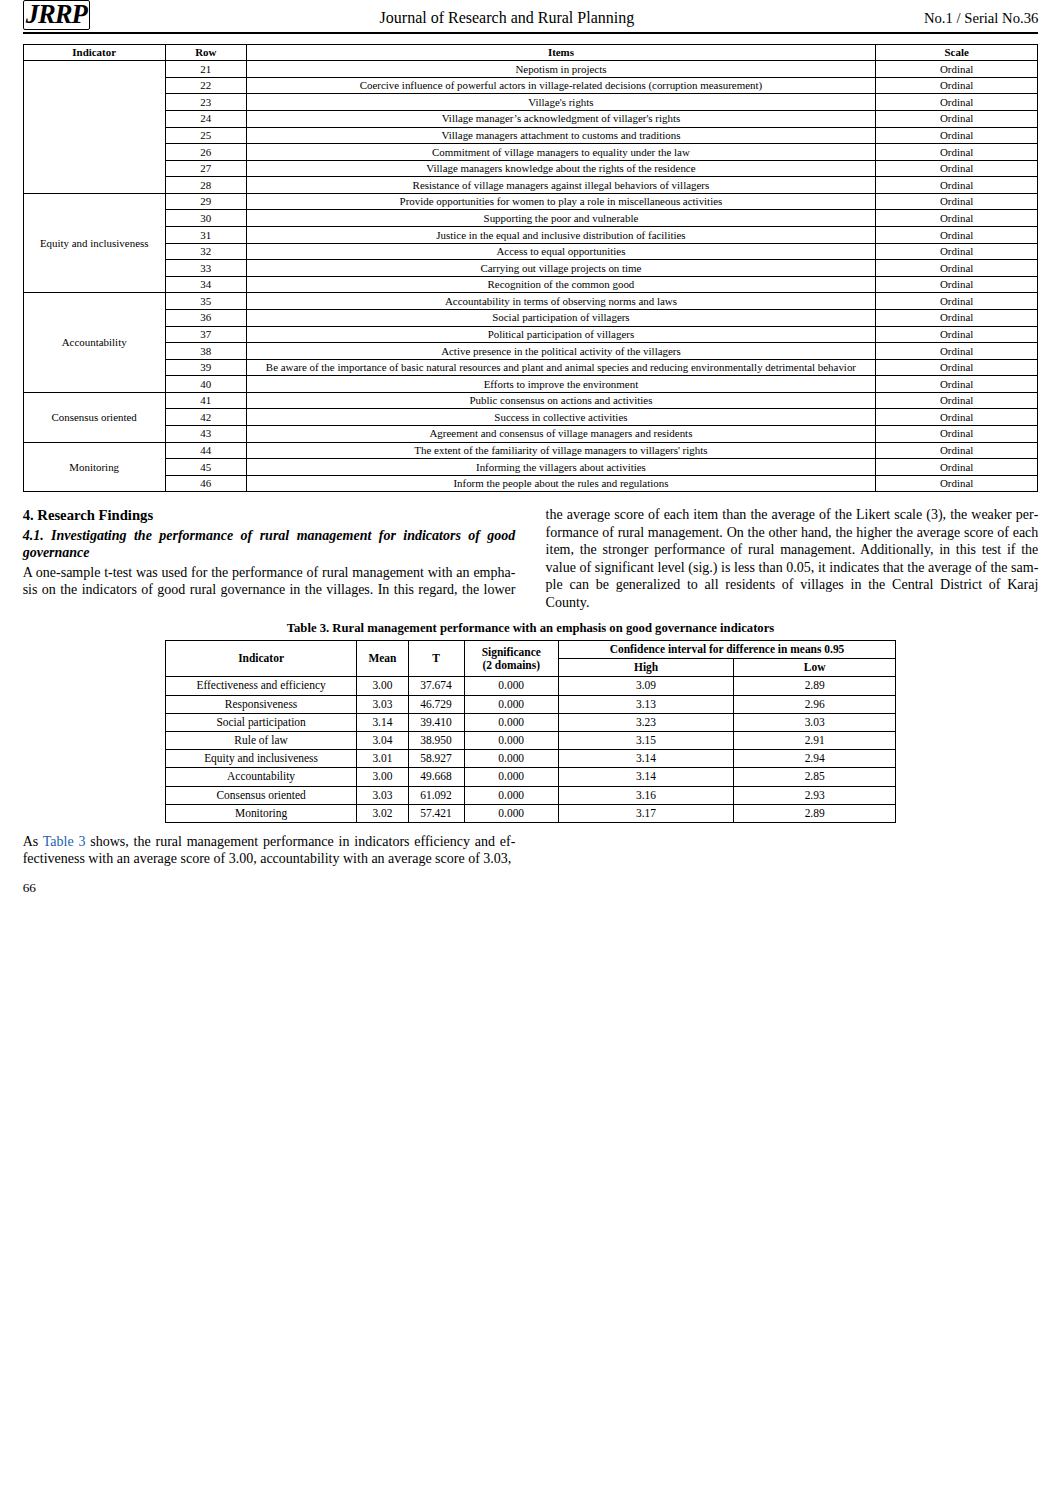JRRP
Journal of Research and Rural Planning
No.1 / Serial No.36
| Indicator | Row | Items | Scale |
| --- | --- | --- | --- |
| | 21 | Nepotism in projects | Ordinal |
| 22 | Coercive influence of powerful actors in village-related decisions (corruption measurement) | Ordinal |
| 23 | Village's rights | Ordinal |
| 24 | Village manager’s acknowledgment of villager's rights | Ordinal |
| 25 | Village managers attachment to customs and traditions | Ordinal |
| 26 | Commitment of village managers to equality under the law | Ordinal |
| 27 | Village managers knowledge about the rights of the residence | Ordinal |
| 28 | Resistance of village managers against illegal behaviors of villagers | Ordinal |
| Equity and inclusiveness | 29 | Provide opportunities for women to play a role in miscellaneous activities | Ordinal |
| 30 | Supporting the poor and vulnerable | Ordinal |
| 31 | Justice in the equal and inclusive distribution of facilities | Ordinal |
| 32 | Access to equal opportunities | Ordinal |
| 33 | Carrying out village projects on time | Ordinal |
| 34 | Recognition of the common good | Ordinal |
| Accountability | 35 | Accountability in terms of observing norms and laws | Ordinal |
| 36 | Social participation of villagers | Ordinal |
| 37 | Political participation of villagers | Ordinal |
| 38 | Active presence in the political activity of the villagers | Ordinal |
| 39 | Be aware of the importance of basic natural resources and plant and animal species and reducing environmentally detrimental behavior | Ordinal |
| 40 | Efforts to improve the environment | Ordinal |
| Consensus oriented | 41 | Public consensus on actions and activities | Ordinal |
| 42 | Success in collective activities | Ordinal |
| 43 | Agreement and consensus of village managers and residents | Ordinal |
| Monitoring | 44 | The extent of the familiarity of village managers to villagers' rights | Ordinal |
| 45 | Informing the villagers about activities | Ordinal |
| 46 | Inform the people about the rules and regulations | Ordinal |
4. Research Findings
4.1. Investigating the performance of rural management for indicators of good governance
A one-sample t-test was used for the performance of rural management with an emphasis on the indicators of good rural governance in the villages. In this regard, the lower the average score of each item than the average of the Likert scale (3), the weaker performance of rural management. On the other hand, the higher the average score of each item, the stronger performance of rural management. Additionally, in this test if the value of significant level (sig.) is less than 0.05, it indicates that the average of the sample can be generalized to all residents of villages in the Central District of Karaj County.
Table 3. Rural management performance with an emphasis on good governance indicators
| Indicator | Mean | T | Significance (2 domains) | Confidence interval for difference in means 0.95 |
| --- | --- | --- | --- | --- |
| High | Low |
| Effectiveness and efficiency | 3.00 | 37.674 | 0.000 | 3.09 | 2.89 |
| Responsiveness | 3.03 | 46.729 | 0.000 | 3.13 | 2.96 |
| Social participation | 3.14 | 39.410 | 0.000 | 3.23 | 3.03 |
| Rule of law | 3.04 | 38.950 | 0.000 | 3.15 | 2.91 |
| Equity and inclusiveness | 3.01 | 58.927 | 0.000 | 3.14 | 2.94 |
| Accountability | 3.00 | 49.668 | 0.000 | 3.14 | 2.85 |
| Consensus oriented | 3.03 | 61.092 | 0.000 | 3.16 | 2.93 |
| Monitoring | 3.02 | 57.421 | 0.000 | 3.17 | 2.89 |
As Table 3 shows, the rural management performance in indicators efficiency and effectiveness with an average score of 3.00, accountability with an average score of 3.03,
66